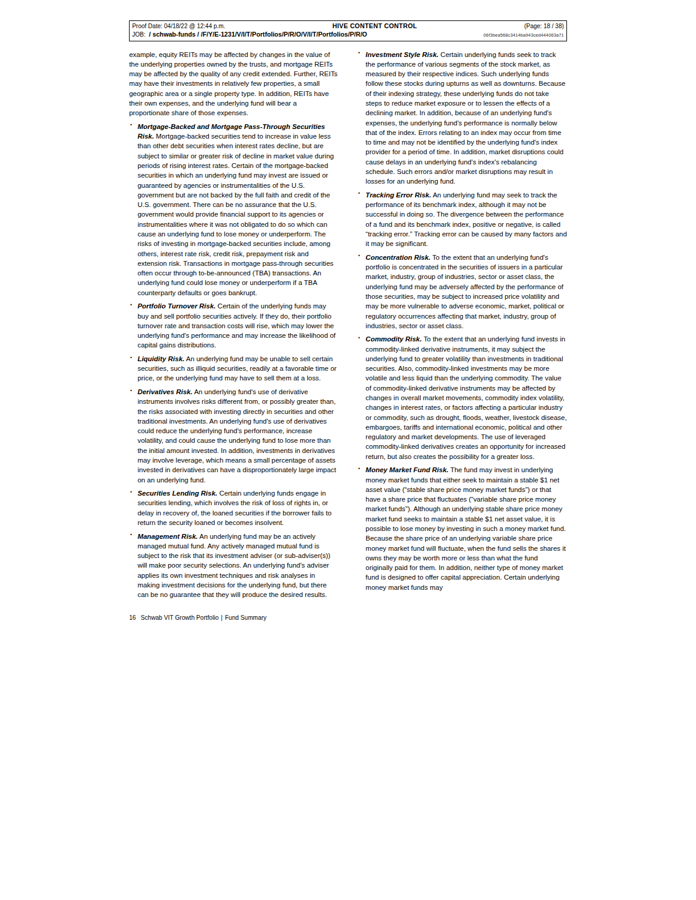Proof Date: 04/18/22 @ 12:44 p.m. HIVE CONTENT CONTROL (Page: 18 / 38)
JOB: / schwab-funds / /F/Y/E-1231/V/I/T/Portfolios/P/R/O/V/I/T/Portfolios/P/R/O 06f3bea568c3414ba943ced444063a71
example, equity REITs may be affected by changes in the value of the underlying properties owned by the trusts, and mortgage REITs may be affected by the quality of any credit extended. Further, REITs may have their investments in relatively few properties, a small geographic area or a single property type. In addition, REITs have their own expenses, and the underlying fund will bear a proportionate share of those expenses.
Mortgage-Backed and Mortgage Pass-Through Securities Risk. Mortgage-backed securities tend to increase in value less than other debt securities when interest rates decline, but are subject to similar or greater risk of decline in market value during periods of rising interest rates. Certain of the mortgage-backed securities in which an underlying fund may invest are issued or guaranteed by agencies or instrumentalities of the U.S. government but are not backed by the full faith and credit of the U.S. government. There can be no assurance that the U.S. government would provide financial support to its agencies or instrumentalities where it was not obligated to do so which can cause an underlying fund to lose money or underperform. The risks of investing in mortgage-backed securities include, among others, interest rate risk, credit risk, prepayment risk and extension risk. Transactions in mortgage pass-through securities often occur through to-be-announced (TBA) transactions. An underlying fund could lose money or underperform if a TBA counterparty defaults or goes bankrupt.
Portfolio Turnover Risk. Certain of the underlying funds may buy and sell portfolio securities actively. If they do, their portfolio turnover rate and transaction costs will rise, which may lower the underlying fund's performance and may increase the likelihood of capital gains distributions.
Liquidity Risk. An underlying fund may be unable to sell certain securities, such as illiquid securities, readily at a favorable time or price, or the underlying fund may have to sell them at a loss.
Derivatives Risk. An underlying fund's use of derivative instruments involves risks different from, or possibly greater than, the risks associated with investing directly in securities and other traditional investments. An underlying fund's use of derivatives could reduce the underlying fund's performance, increase volatility, and could cause the underlying fund to lose more than the initial amount invested. In addition, investments in derivatives may involve leverage, which means a small percentage of assets invested in derivatives can have a disproportionately large impact on an underlying fund.
Securities Lending Risk. Certain underlying funds engage in securities lending, which involves the risk of loss of rights in, or delay in recovery of, the loaned securities if the borrower fails to return the security loaned or becomes insolvent.
Management Risk. An underlying fund may be an actively managed mutual fund. Any actively managed mutual fund is subject to the risk that its investment adviser (or sub-adviser(s)) will make poor security selections. An underlying fund's adviser applies its own investment techniques and risk analyses in making investment decisions for the underlying fund, but there can be no guarantee that they will produce the desired results.
Investment Style Risk. Certain underlying funds seek to track the performance of various segments of the stock market, as measured by their respective indices. Such underlying funds follow these stocks during upturns as well as downturns. Because of their indexing strategy, these underlying funds do not take steps to reduce market exposure or to lessen the effects of a declining market. In addition, because of an underlying fund's expenses, the underlying fund's performance is normally below that of the index. Errors relating to an index may occur from time to time and may not be identified by the underlying fund's index provider for a period of time. In addition, market disruptions could cause delays in an underlying fund's index's rebalancing schedule. Such errors and/or market disruptions may result in losses for an underlying fund.
Tracking Error Risk. An underlying fund may seek to track the performance of its benchmark index, although it may not be successful in doing so. The divergence between the performance of a fund and its benchmark index, positive or negative, is called “tracking error.” Tracking error can be caused by many factors and it may be significant.
Concentration Risk. To the extent that an underlying fund's portfolio is concentrated in the securities of issuers in a particular market, industry, group of industries, sector or asset class, the underlying fund may be adversely affected by the performance of those securities, may be subject to increased price volatility and may be more vulnerable to adverse economic, market, political or regulatory occurrences affecting that market, industry, group of industries, sector or asset class.
Commodity Risk. To the extent that an underlying fund invests in commodity-linked derivative instruments, it may subject the underlying fund to greater volatility than investments in traditional securities. Also, commodity-linked investments may be more volatile and less liquid than the underlying commodity. The value of commodity-linked derivative instruments may be affected by changes in overall market movements, commodity index volatility, changes in interest rates, or factors affecting a particular industry or commodity, such as drought, floods, weather, livestock disease, embargoes, tariffs and international economic, political and other regulatory and market developments. The use of leveraged commodity-linked derivatives creates an opportunity for increased return, but also creates the possibility for a greater loss.
Money Market Fund Risk. The fund may invest in underlying money market funds that either seek to maintain a stable $1 net asset value (“stable share price money market funds”) or that have a share price that fluctuates (“variable share price money market funds”). Although an underlying stable share price money market fund seeks to maintain a stable $1 net asset value, it is possible to lose money by investing in such a money market fund. Because the share price of an underlying variable share price money market fund will fluctuate, when the fund sells the shares it owns they may be worth more or less than what the fund originally paid for them. In addition, neither type of money market fund is designed to offer capital appreciation. Certain underlying money market funds may
16 Schwab VIT Growth Portfolio|Fund Summary